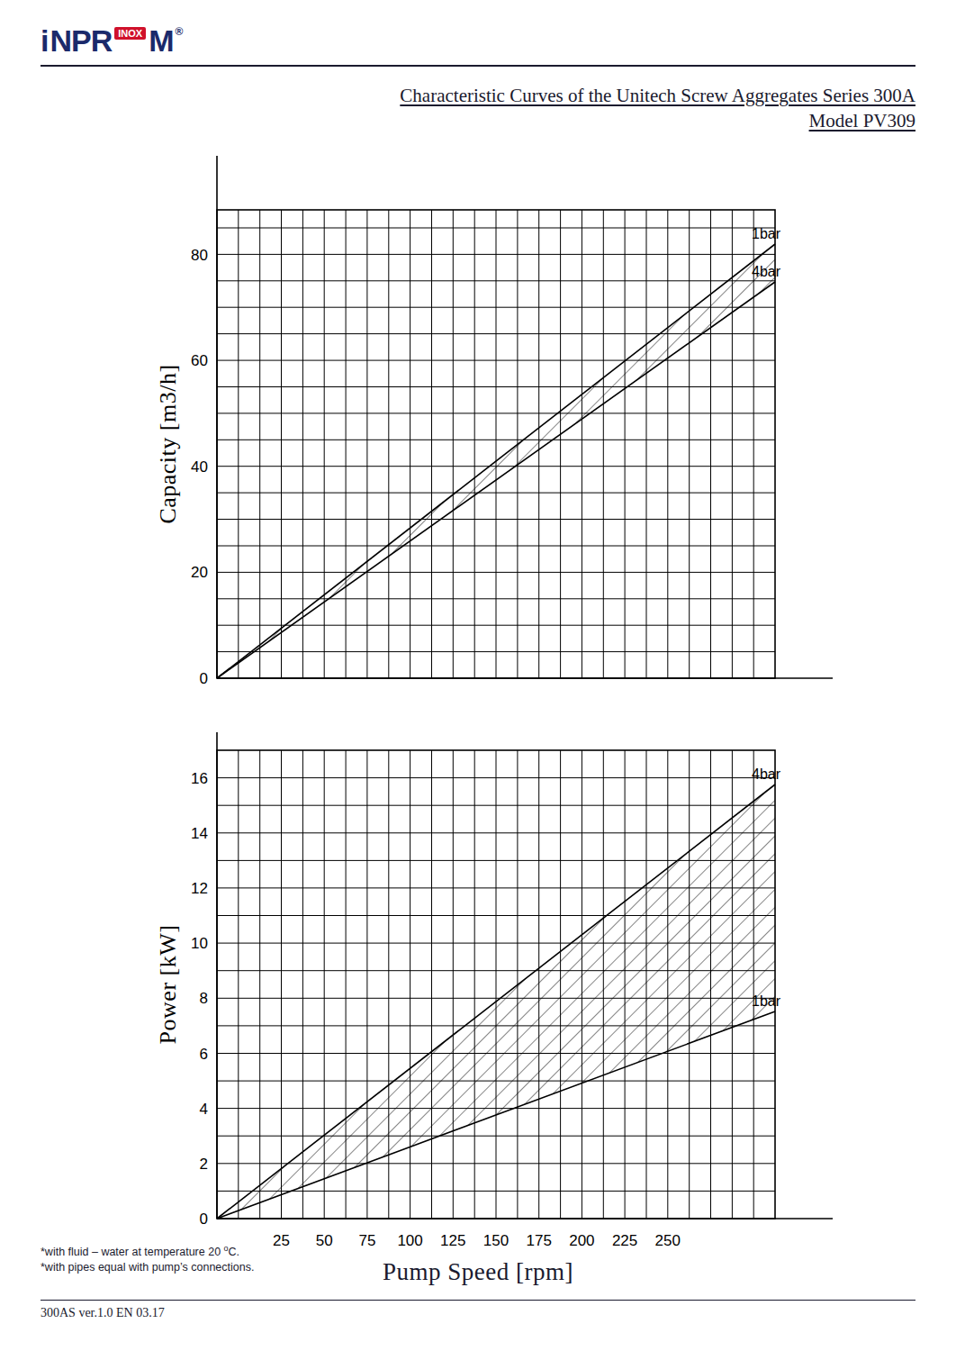iNPR INOX M®
Characteristic Curves of the Unitech Screw Aggregates Series 300A
Model PV309
1bar 4bar 0 20 40 60 80 Capacity [m3/h]
4bar 1bar 0 2 4 6 8 10 12 14 16 Power [kW] 25 50 75 100 125 150 175 200 225 250
*with fluid – water at temperature 20 oC.
*with pipes equal with pump’s connections.
Pump Speed [rpm]
300AS ver.1.0 EN 03.17